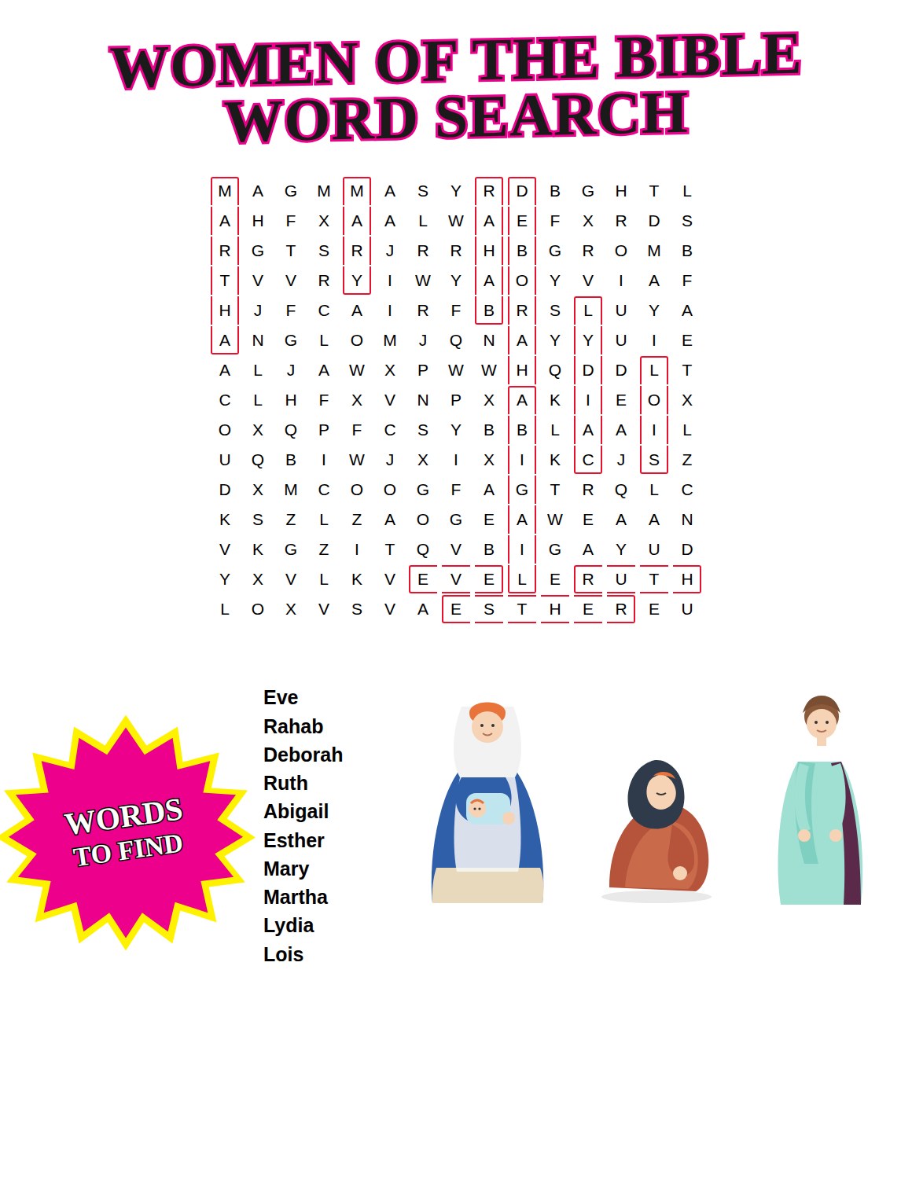Women of the Bible Word Search
| M | A | G | M | M | A | S | Y | R | D | B | G | H | T | L |
| A | H | F | X | A | A | L | W | A | E | F | X | R | D | S |
| R | G | T | S | R | J | R | R | H | B | G | R | O | M | B |
| T | V | V | R | Y | I | W | Y | A | O | Y | V | I | A | F |
| H | J | F | C | A | I | R | F | B | R | S | L | U | Y | A |
| A | N | G | L | O | M | J | Q | N | A | Y | Y | U | I | E |
| A | L | J | A | W | X | P | W | W | H | Q | D | D | L | T |
| C | L | H | F | X | V | N | P | X | A | K | I | E | O | X |
| O | X | Q | P | F | C | S | Y | B | B | L | A | A | I | L |
| U | Q | B | I | W | J | X | I | X | I | K | C | J | S | Z |
| D | X | M | C | O | O | G | F | A | G | T | R | Q | L | C |
| K | S | Z | L | Z | A | O | G | E | A | W | E | A | A | N |
| V | K | G | Z | I | T | Q | V | B | I | G | A | Y | U | D |
| Y | X | V | L | K | V | E | V | E | L | E | R | U | T | H |
| L | O | X | V | S | V | A | E | S | T | H | E | R | E | U |
Words To Find
Eve
Rahab
Deborah
Ruth
Abigail
Esther
Mary
Martha
Lydia
Lois